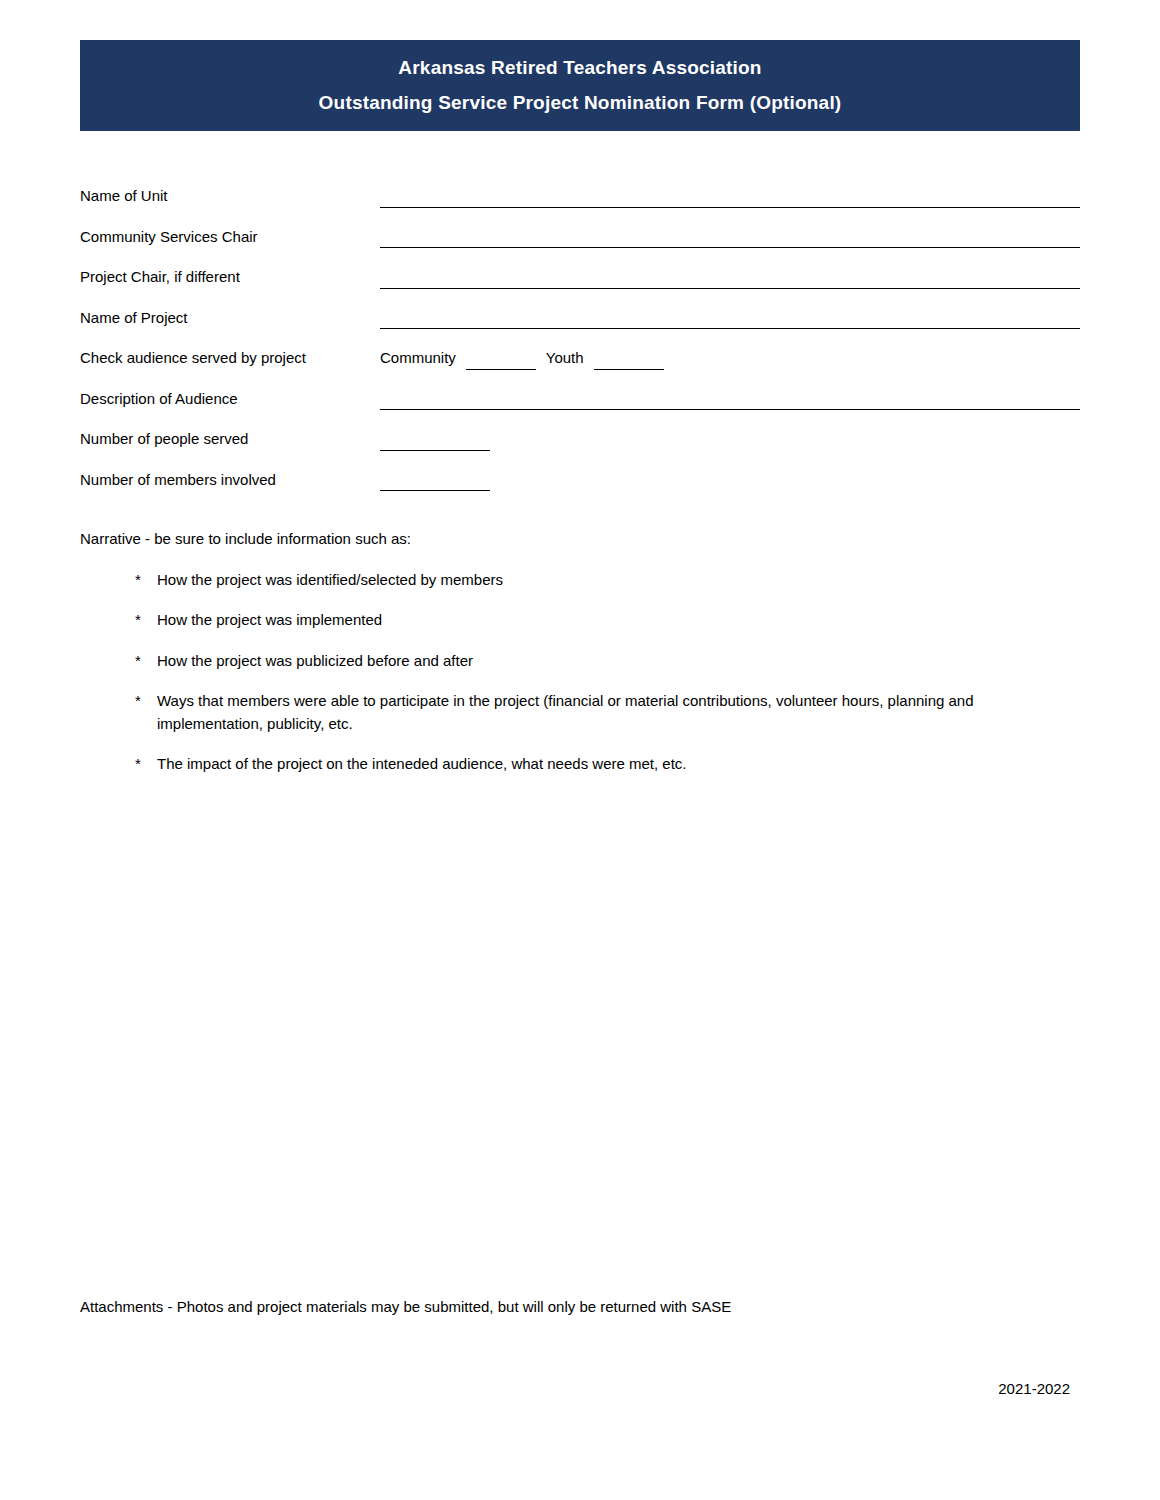Arkansas Retired Teachers Association
Outstanding Service Project Nomination Form (Optional)
| Name of Unit | |
| Community Services Chair | |
| Project Chair, if different | |
| Name of Project | |
| Check audience served by project | Community Youth |
| Description of Audience | |
| Number of people served | |
| Number of members involved | |
Narrative - be sure to include information such as:
How the project was identified/selected by members
How the project was implemented
How the project was publicized before and after
Ways that members were able to participate in the project (financial or material contributions, volunteer hours, planning and implementation, publicity, etc.
The impact of the project on the inteneded audience, what needs were met, etc.
Attachments - Photos and project materials may be submitted, but will only be returned with SASE
2021-2022